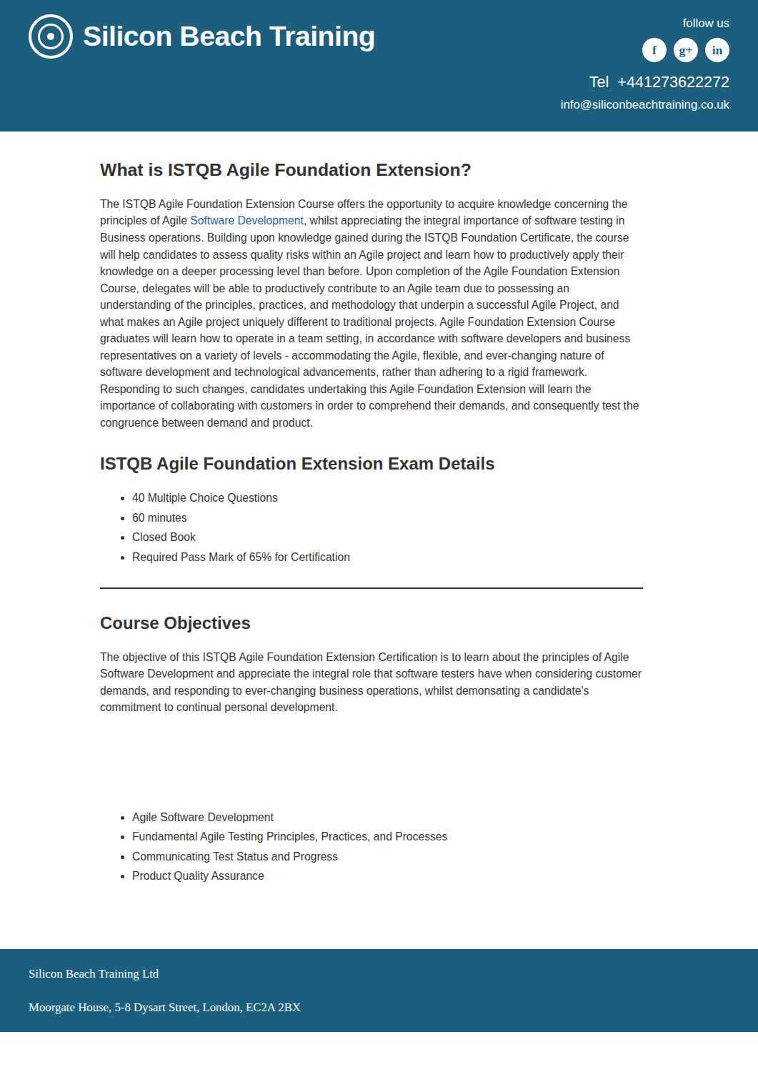Silicon Beach Training
follow us
f g+ in
Tel +441273622272
info@siliconbeachtraining.co.uk
What is ISTQB Agile Foundation Extension?
The ISTQB Agile Foundation Extension Course offers the opportunity to acquire knowledge concerning the principles of Agile Software Development, whilst appreciating the integral importance of software testing in Business operations. Building upon knowledge gained during the ISTQB Foundation Certificate, the course will help candidates to assess quality risks within an Agile project and learn how to productively apply their knowledge on a deeper processing level than before. Upon completion of the Agile Foundation Extension Course, delegates will be able to productively contribute to an Agile team due to possessing an understanding of the principles, practices, and methodology that underpin a successful Agile Project, and what makes an Agile project uniquely different to traditional projects. Agile Foundation Extension Course graduates will learn how to operate in a team setting, in accordance with software developers and business representatives on a variety of levels - accommodating the Agile, flexible, and ever-changing nature of software development and technological advancements, rather than adhering to a rigid framework. Responding to such changes, candidates undertaking this Agile Foundation Extension will learn the importance of collaborating with customers in order to comprehend their demands, and consequently test the congruence between demand and product.
ISTQB Agile Foundation Extension Exam Details
40 Multiple Choice Questions
60 minutes
Closed Book
Required Pass Mark of 65% for Certification
Course Objectives
The objective of this ISTQB Agile Foundation Extension Certification is to learn about the principles of Agile Software Development and appreciate the integral role that software testers have when considering customer demands, and responding to ever-changing business operations, whilst demonsating a candidate's commitment to continual personal development.
Agile Software Development
Fundamental Agile Testing Principles, Practices, and Processes
Communicating Test Status and Progress
Product Quality Assurance
Silicon Beach Training Ltd
Moorgate House, 5-8 Dysart Street, London, EC2A 2BX